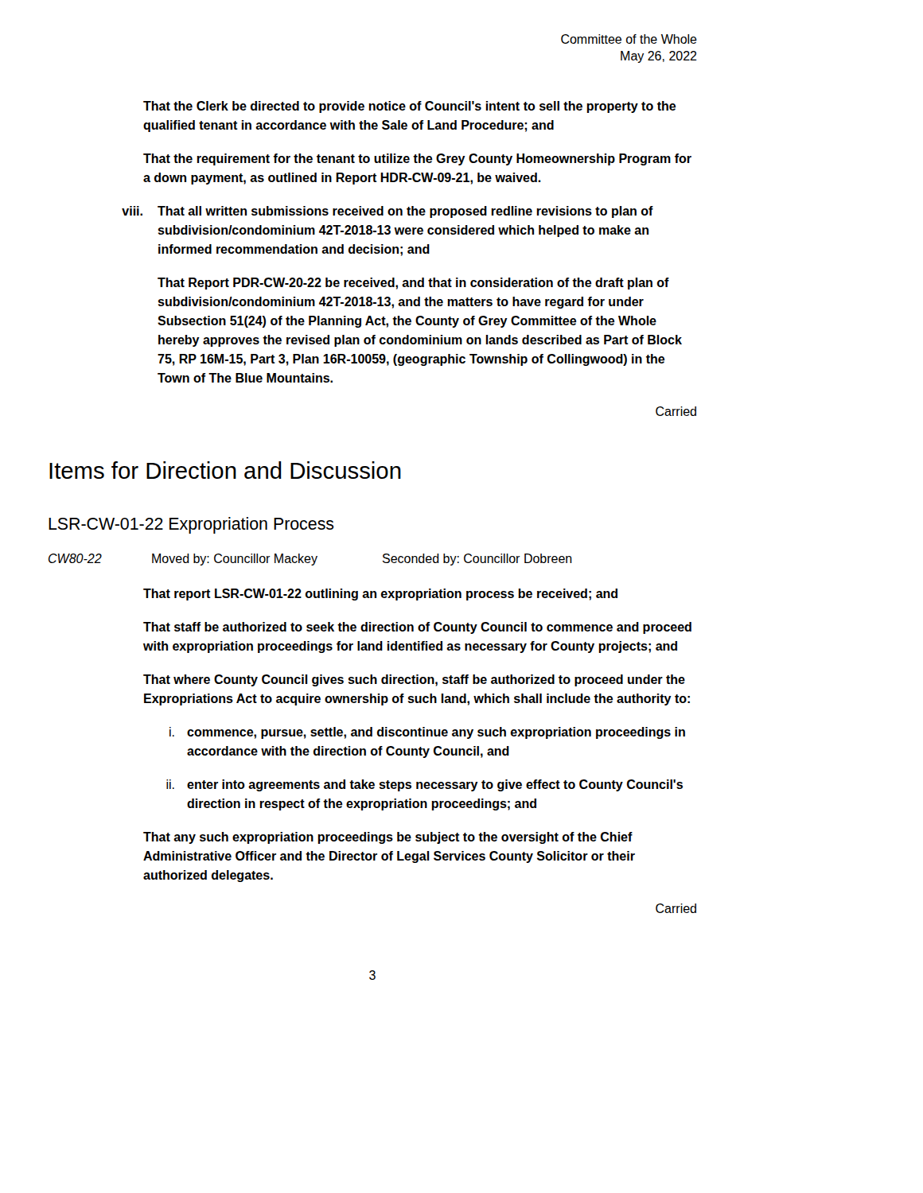Committee of the Whole
May 26, 2022
That the Clerk be directed to provide notice of Council's intent to sell the property to the qualified tenant in accordance with the Sale of Land Procedure; and
That the requirement for the tenant to utilize the Grey County Homeownership Program for a down payment, as outlined in Report HDR-CW-09-21, be waived.
viii.
That all written submissions received on the proposed redline revisions to plan of subdivision/condominium 42T-2018-13 were considered which helped to make an informed recommendation and decision; and
That Report PDR-CW-20-22 be received, and that in consideration of the draft plan of subdivision/condominium 42T-2018-13, and the matters to have regard for under Subsection 51(24) of the Planning Act, the County of Grey Committee of the Whole hereby approves the revised plan of condominium on lands described as Part of Block 75, RP 16M-15, Part 3, Plan 16R-10059, (geographic Township of Collingwood) in the Town of The Blue Mountains.
Carried
Items for Direction and Discussion
LSR-CW-01-22 Expropriation Process
CW80-22
Moved by: Councillor Mackey
Seconded by: Councillor Dobreen
That report LSR-CW-01-22 outlining an expropriation process be received; and
That staff be authorized to seek the direction of County Council to commence and proceed with expropriation proceedings for land identified as necessary for County projects; and
That where County Council gives such direction, staff be authorized to proceed under the Expropriations Act to acquire ownership of such land, which shall include the authority to:
i.
commence, pursue, settle, and discontinue any such expropriation proceedings in accordance with the direction of County Council, and
ii.
enter into agreements and take steps necessary to give effect to County Council's direction in respect of the expropriation proceedings; and
That any such expropriation proceedings be subject to the oversight of the Chief Administrative Officer and the Director of Legal Services County Solicitor or their authorized delegates.
Carried
3